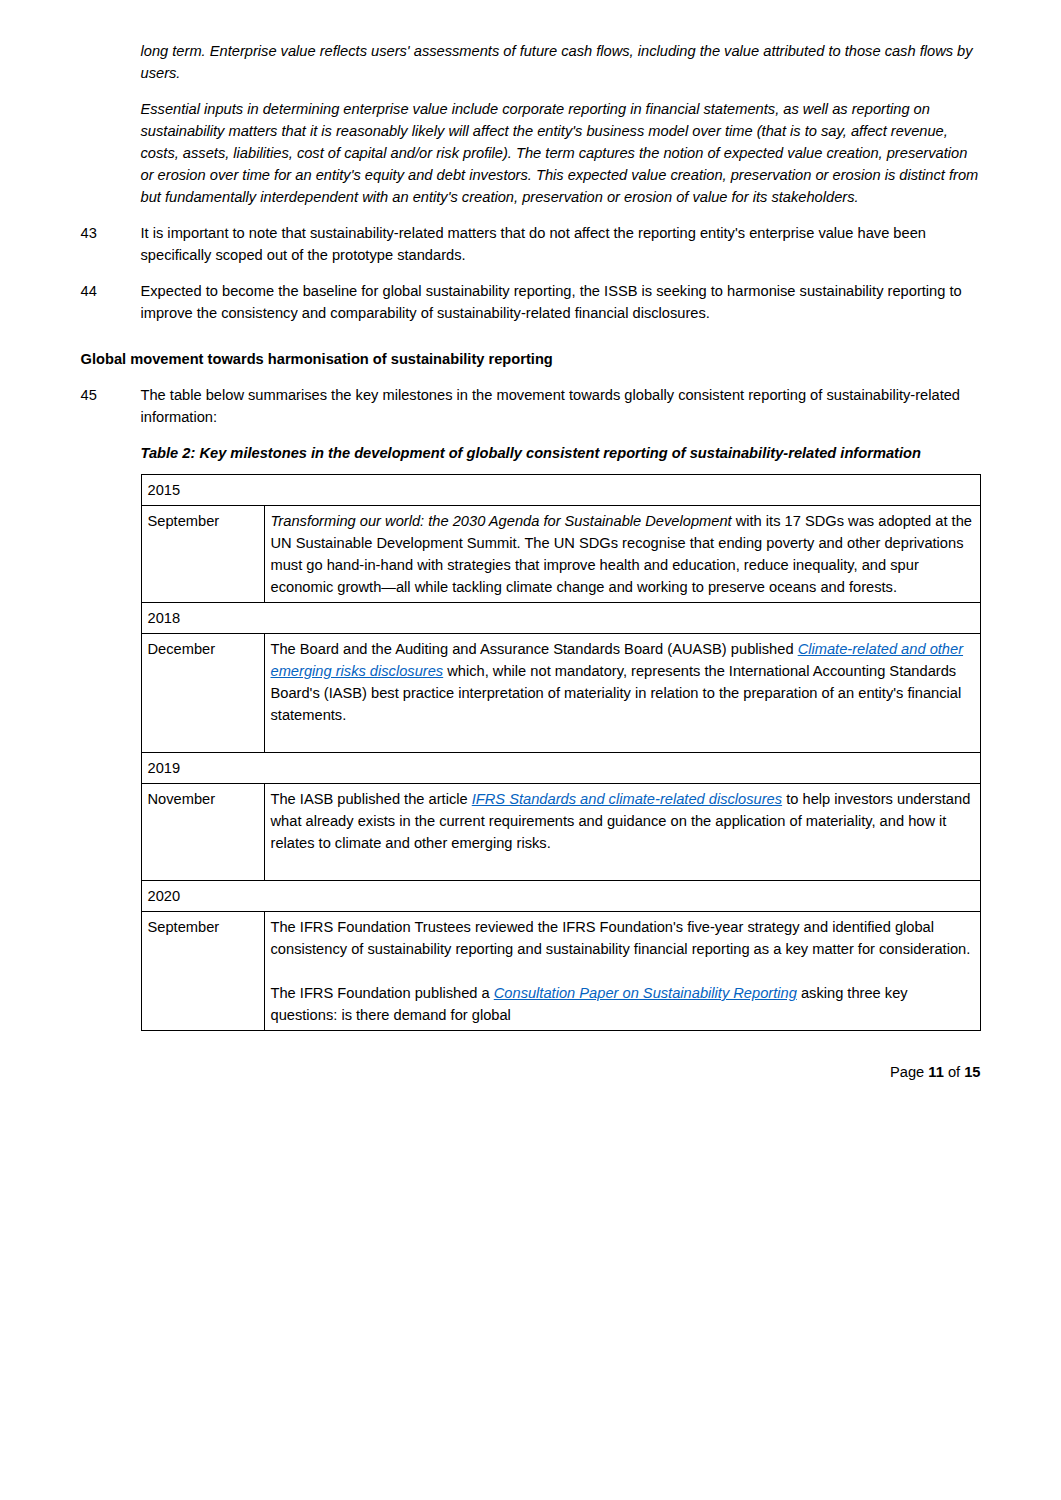long term. Enterprise value reflects users' assessments of future cash flows, including the value attributed to those cash flows by users.
Essential inputs in determining enterprise value include corporate reporting in financial statements, as well as reporting on sustainability matters that it is reasonably likely will affect the entity's business model over time (that is to say, affect revenue, costs, assets, liabilities, cost of capital and/or risk profile). The term captures the notion of expected value creation, preservation or erosion over time for an entity's equity and debt investors. This expected value creation, preservation or erosion is distinct from but fundamentally interdependent with an entity's creation, preservation or erosion of value for its stakeholders.
43
It is important to note that sustainability-related matters that do not affect the reporting entity's enterprise value have been specifically scoped out of the prototype standards.
44
Expected to become the baseline for global sustainability reporting, the ISSB is seeking to harmonise sustainability reporting to improve the consistency and comparability of sustainability-related financial disclosures.
Global movement towards harmonisation of sustainability reporting
45
The table below summarises the key milestones in the movement towards globally consistent reporting of sustainability-related information:
Table 2: Key milestones in the development of globally consistent reporting of sustainability-related information
| 2015 |
| September | Transforming our world: the 2030 Agenda for Sustainable Development with its 17 SDGs was adopted at the UN Sustainable Development Summit. The UN SDGs recognise that ending poverty and other deprivations must go hand-in-hand with strategies that improve health and education, reduce inequality, and spur economic growth—all while tackling climate change and working to preserve oceans and forests. |
| 2018 |
| December | The Board and the Auditing and Assurance Standards Board (AUASB) published Climate-related and other emerging risks disclosures which, while not mandatory, represents the International Accounting Standards Board's (IASB) best practice interpretation of materiality in relation to the preparation of an entity's financial statements. |
| 2019 |
| November | The IASB published the article IFRS Standards and climate-related disclosures to help investors understand what already exists in the current requirements and guidance on the application of materiality, and how it relates to climate and other emerging risks. |
| 2020 |
| September | The IFRS Foundation Trustees reviewed the IFRS Foundation's five-year strategy and identified global consistency of sustainability reporting and sustainability financial reporting as a key matter for consideration. The IFRS Foundation published a Consultation Paper on Sustainability Reporting asking three key questions: is there demand for global |
Page 11 of 15